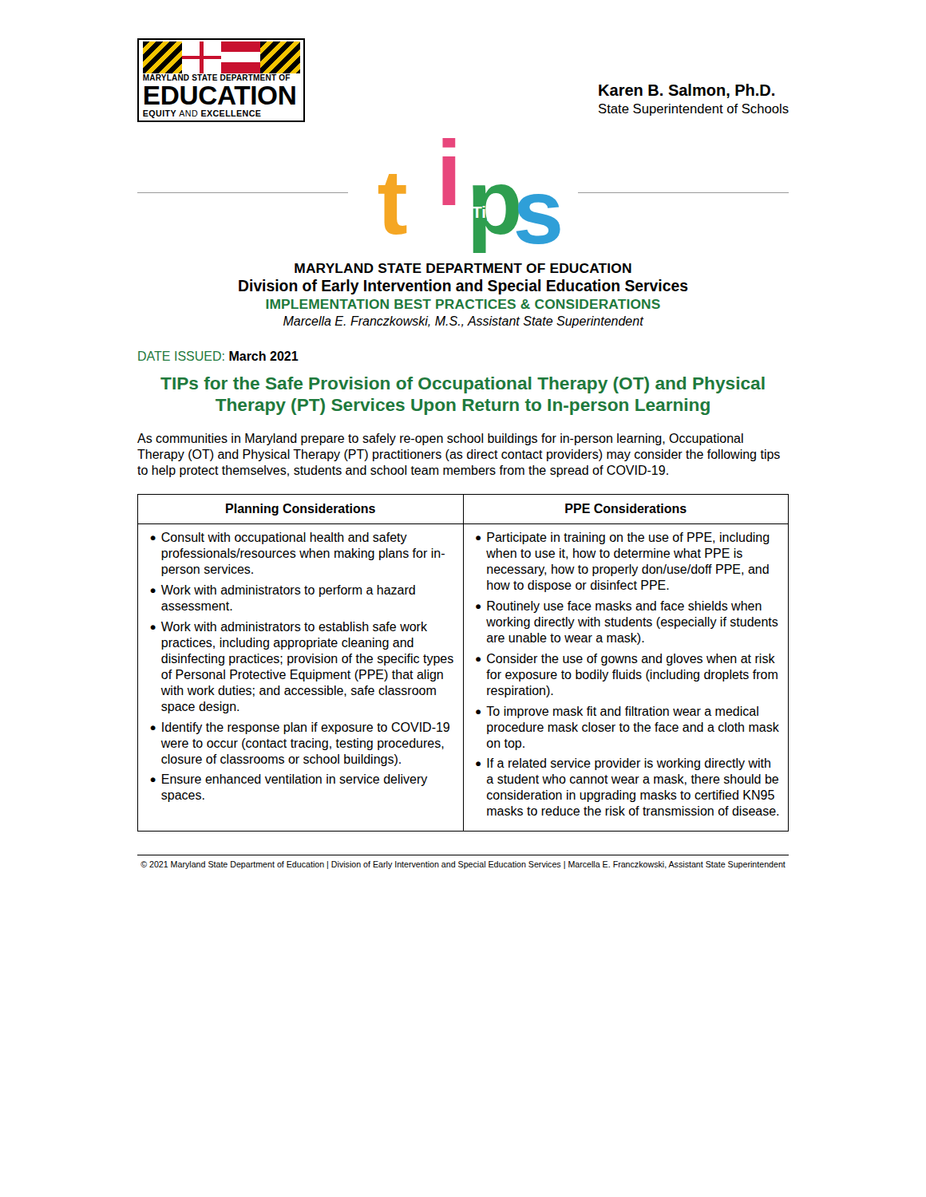MARYLAND STATE DEPARTMENT OF
EDUCATION
EQUITY AND EXCELLENCE
Karen B. Salmon, Ph.D.
State Superintendent of Schools
t i p s Tips
MARYLAND STATE DEPARTMENT OF EDUCATION
Division of Early Intervention and Special Education Services
IMPLEMENTATION BEST PRACTICES & CONSIDERATIONS
Marcella E. Franczkowski, M.S., Assistant State Superintendent
DATE ISSUED: March 2021
TIPs for the Safe Provision of Occupational Therapy (OT) and Physical Therapy (PT) Services Upon Return to In-person Learning
As communities in Maryland prepare to safely re-open school buildings for in-person learning, Occupational Therapy (OT) and Physical Therapy (PT) practitioners (as direct contact providers) may consider the following tips to help protect themselves, students and school team members from the spread of COVID-19.
| Planning Considerations | PPE Considerations |
| --- | --- |
| Consult with occupational health and safety professionals/resources when making plans for in-person services. Work with administrators to perform a hazard assessment. Work with administrators to establish safe work practices, including appropriate cleaning and disinfecting practices; provision of the specific types of Personal Protective Equipment (PPE) that align with work duties; and accessible, safe classroom space design. Identify the response plan if exposure to COVID-19 were to occur (contact tracing, testing procedures, closure of classrooms or school buildings). Ensure enhanced ventilation in service delivery spaces. | Participate in training on the use of PPE, including when to use it, how to determine what PPE is necessary, how to properly don/use/doff PPE, and how to dispose or disinfect PPE. Routinely use face masks and face shields when working directly with students (especially if students are unable to wear a mask). Consider the use of gowns and gloves when at risk for exposure to bodily fluids (including droplets from respiration). To improve mask fit and filtration wear a medical procedure mask closer to the face and a cloth mask on top. If a related service provider is working directly with a student who cannot wear a mask, there should be consideration in upgrading masks to certified KN95 masks to reduce the risk of transmission of disease. |
© 2021 Maryland State Department of Education | Division of Early Intervention and Special Education Services | Marcella E. Franczkowski, Assistant State Superintendent